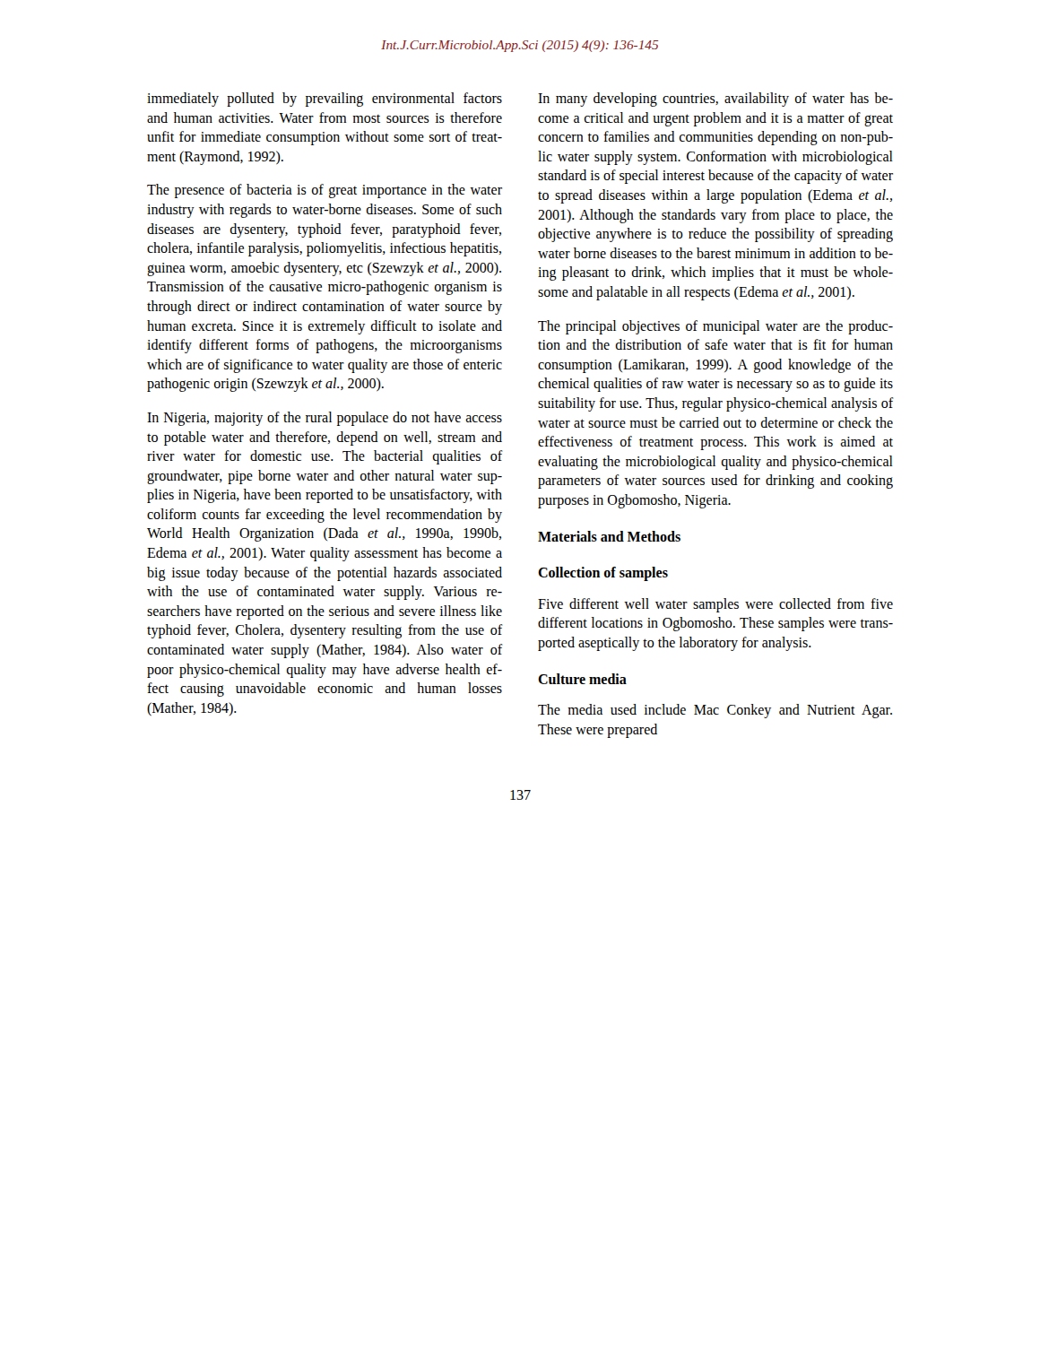Int.J.Curr.Microbiol.App.Sci (2015) 4(9): 136-145
immediately polluted by prevailing environmental factors and human activities. Water from most sources is therefore unfit for immediate consumption without some sort of treatment (Raymond, 1992).
The presence of bacteria is of great importance in the water industry with regards to water-borne diseases. Some of such diseases are dysentery, typhoid fever, paratyphoid fever, cholera, infantile paralysis, poliomyelitis, infectious hepatitis, guinea worm, amoebic dysentery, etc (Szewzyk et al., 2000). Transmission of the causative micro-pathogenic organism is through direct or indirect contamination of water source by human excreta. Since it is extremely difficult to isolate and identify different forms of pathogens, the microorganisms which are of significance to water quality are those of enteric pathogenic origin (Szewzyk et al., 2000).
In Nigeria, majority of the rural populace do not have access to potable water and therefore, depend on well, stream and river water for domestic use. The bacterial qualities of groundwater, pipe borne water and other natural water supplies in Nigeria, have been reported to be unsatisfactory, with coliform counts far exceeding the level recommendation by World Health Organization (Dada et al., 1990a, 1990b, Edema et al., 2001). Water quality assessment has become a big issue today because of the potential hazards associated with the use of contaminated water supply. Various researchers have reported on the serious and severe illness like typhoid fever, Cholera, dysentery resulting from the use of contaminated water supply (Mather, 1984). Also water of poor physico-chemical quality may have adverse health effect causing unavoidable economic and human losses (Mather, 1984).
In many developing countries, availability of water has become a critical and urgent problem and it is a matter of great concern to families and communities depending on non-public water supply system. Conformation with microbiological standard is of special interest because of the capacity of water to spread diseases within a large population (Edema et al., 2001). Although the standards vary from place to place, the objective anywhere is to reduce the possibility of spreading water borne diseases to the barest minimum in addition to being pleasant to drink, which implies that it must be wholesome and palatable in all respects (Edema et al., 2001).
The principal objectives of municipal water are the production and the distribution of safe water that is fit for human consumption (Lamikaran, 1999). A good knowledge of the chemical qualities of raw water is necessary so as to guide its suitability for use. Thus, regular physico-chemical analysis of water at source must be carried out to determine or check the effectiveness of treatment process. This work is aimed at evaluating the microbiological quality and physico-chemical parameters of water sources used for drinking and cooking purposes in Ogbomosho, Nigeria.
Materials and Methods
Collection of samples
Five different well water samples were collected from five different locations in Ogbomosho. These samples were transported aseptically to the laboratory for analysis.
Culture media
The media used include Mac Conkey and Nutrient Agar. These were prepared
137